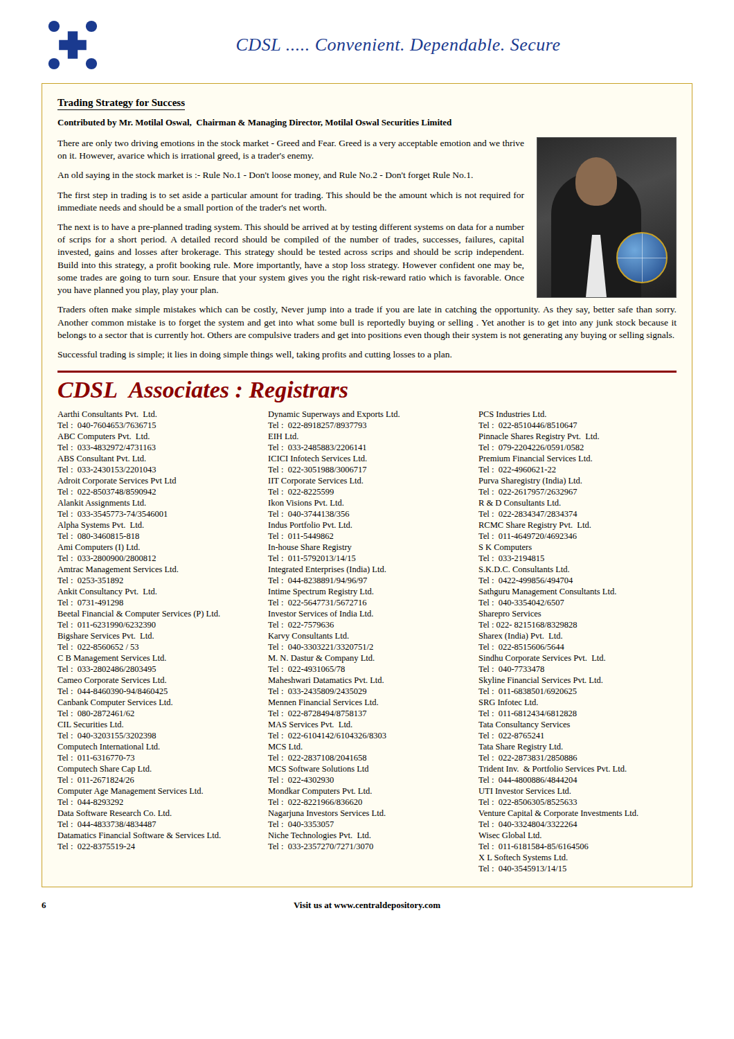CDSL ..... Convenient. Dependable. Secure
Trading Strategy for Success
Contributed by Mr. Motilal Oswal, Chairman & Managing Director, Motilal Oswal Securities Limited
There are only two driving emotions in the stock market - Greed and Fear. Greed is a very acceptable emotion and we thrive on it. However, avarice which is irrational greed, is a trader's enemy.
An old saying in the stock market is :- Rule No.1 - Don't loose money, and Rule No.2 - Don't forget Rule No.1.
The first step in trading is to set aside a particular amount for trading. This should be the amount which is not required for immediate needs and should be a small portion of the trader's net worth.
The next is to have a pre-planned trading system. This should be arrived at by testing different systems on data for a number of scrips for a short period. A detailed record should be compiled of the number of trades, successes, failures, capital invested, gains and losses after brokerage. This strategy should be tested across scrips and should be scrip independent. Build into this strategy, a profit booking rule. More importantly, have a stop loss strategy. However confident one may be, some trades are going to turn sour. Ensure that your system gives you the right risk-reward ratio which is favorable. Once you have planned you play, play your plan.
Traders often make simple mistakes which can be costly, Never jump into a trade if you are late in catching the opportunity. As they say, better safe than sorry. Another common mistake is to forget the system and get into what some bull is reportedly buying or selling . Yet another is to get into any junk stock because it belongs to a sector that is currently hot. Others are compulsive traders and get into positions even though their system is not generating any buying or selling signals.
Successful trading is simple; it lies in doing simple things well, taking profits and cutting losses to a plan.
CDSL Associates : Registrars
Aarthi Consultants Pvt. Ltd. Tel : 040-7604653/7636715
ABC Computers Pvt. Ltd. Tel : 033-4832972/4731163
ABS Consultant Pvt. Ltd. Tel : 033-2430153/2201043
Adroit Corporate Services Pvt Ltd Tel : 022-8503748/8590942
Alankit Assignments Ltd. Tel : 033-3545773-74/3546001
Alpha Systems Pvt. Ltd. Tel : 080-3460815-818
Ami Computers (I) Ltd. Tel : 033-2800900/2800812
Amtrac Management Services Ltd. Tel : 0253-351892
Ankit Consultancy Pvt. Ltd. Tel : 0731-491298
Beetal Financial & Computer Services (P) Ltd. Tel : 011-6231990/6232390
Bigshare Services Pvt. Ltd. Tel : 022-8560652 / 53
C B Management Services Ltd. Tel : 033-2802486/2803495
Cameo Corporate Services Ltd. Tel : 044-8460390-94/8460425
Canbank Computer Services Ltd. Tel : 080-2872461/62
CIL Securities Ltd. Tel : 040-3203155/3202398
Computech International Ltd. Tel : 011-6316770-73
Computech Share Cap Ltd. Tel : 011-2671824/26
Computer Age Management Services Ltd. Tel : 044-8293292
Data Software Research Co. Ltd. Tel : 044-4833738/4834487
Datamatics Financial Software & Services Ltd. Tel : 022-8375519-24
Dynamic Superways and Exports Ltd. Tel : 022-8918257/8937793
EIH Ltd. Tel : 033-2485883/2206141
ICICI Infotech Services Ltd. Tel : 022-3051988/3006717
IIT Corporate Services Ltd. Tel : 022-8225599
Ikon Visions Pvt. Ltd. Tel : 040-3744138/356
Indus Portfolio Pvt. Ltd. Tel : 011-5449862
In-house Share Registry Tel : 011-5792013/14/15
Integrated Enterprises (India) Ltd. Tel : 044-8238891/94/96/97
Intime Spectrum Registry Ltd. Tel : 022-5647731/5672716
Investor Services of India Ltd. Tel : 022-7579636
Karvy Consultants Ltd. Tel : 040-3303221/3320751/2
M. N. Dastur & Company Ltd. Tel : 022-4931065/78
Maheshwari Datamatics Pvt. Ltd. Tel : 033-2435809/2435029
Mennen Financial Services Ltd. Tel : 022-8728494/8758137
MAS Services Pvt. Ltd. Tel : 022-6104142/6104326/8303
MCS Ltd. Tel : 022-2837108/2041658
MCS Software Solutions Ltd Tel : 022-4302930
Mondkar Computers Pvt. Ltd. Tel : 022-8221966/836620
Nagarjuna Investors Services Ltd. Tel : 040-3353057
Niche Technologies Pvt. Ltd. Tel : 033-2357270/7271/3070
PCS Industries Ltd. Tel : 022-8510446/8510647
Pinnacle Shares Registry Pvt. Ltd. Tel : 079-2204226/0591/0582
Premium Financial Services Ltd. Tel : 022-4960621-22
Purva Sharegistry (India) Ltd. Tel : 022-2617957/2632967
R & D Consultants Ltd. Tel : 022-2834347/2834374
RCMC Share Registry Pvt. Ltd. Tel : 011-4649720/4692346
S K Computers Tel : 033-2194815
S.K.D.C. Consultants Ltd. Tel : 0422-499856/494704
Sathguru Management Consultants Ltd. Tel : 040-3354042/6507
Sharepro Services Tel : 022- 8215168/8329828
Sharex (India) Pvt. Ltd. Tel : 022-8515606/5644
Sindhu Corporate Services Pvt. Ltd. Tel : 040-7733478
Skyline Financial Services Pvt. Ltd. Tel : 011-6838501/6920625
SRG Infotec Ltd. Tel : 011-6812434/6812828
Tata Consultancy Services Tel : 022-8765241
Tata Share Registry Ltd. Tel : 022-2873831/2850886
Trident Inv. & Portfolio Services Pvt. Ltd. Tel : 044-4800886/4844204
UTI Investor Services Ltd. Tel : 022-8506305/8525633
Venture Capital & Corporate Investments Ltd. Tel : 040-3324804/3322264
Wisec Global Ltd. Tel : 011-6181584-85/6164506
X L Softech Systems Ltd. Tel : 040-3545913/14/15
6
Visit us at www.centraldepository.com